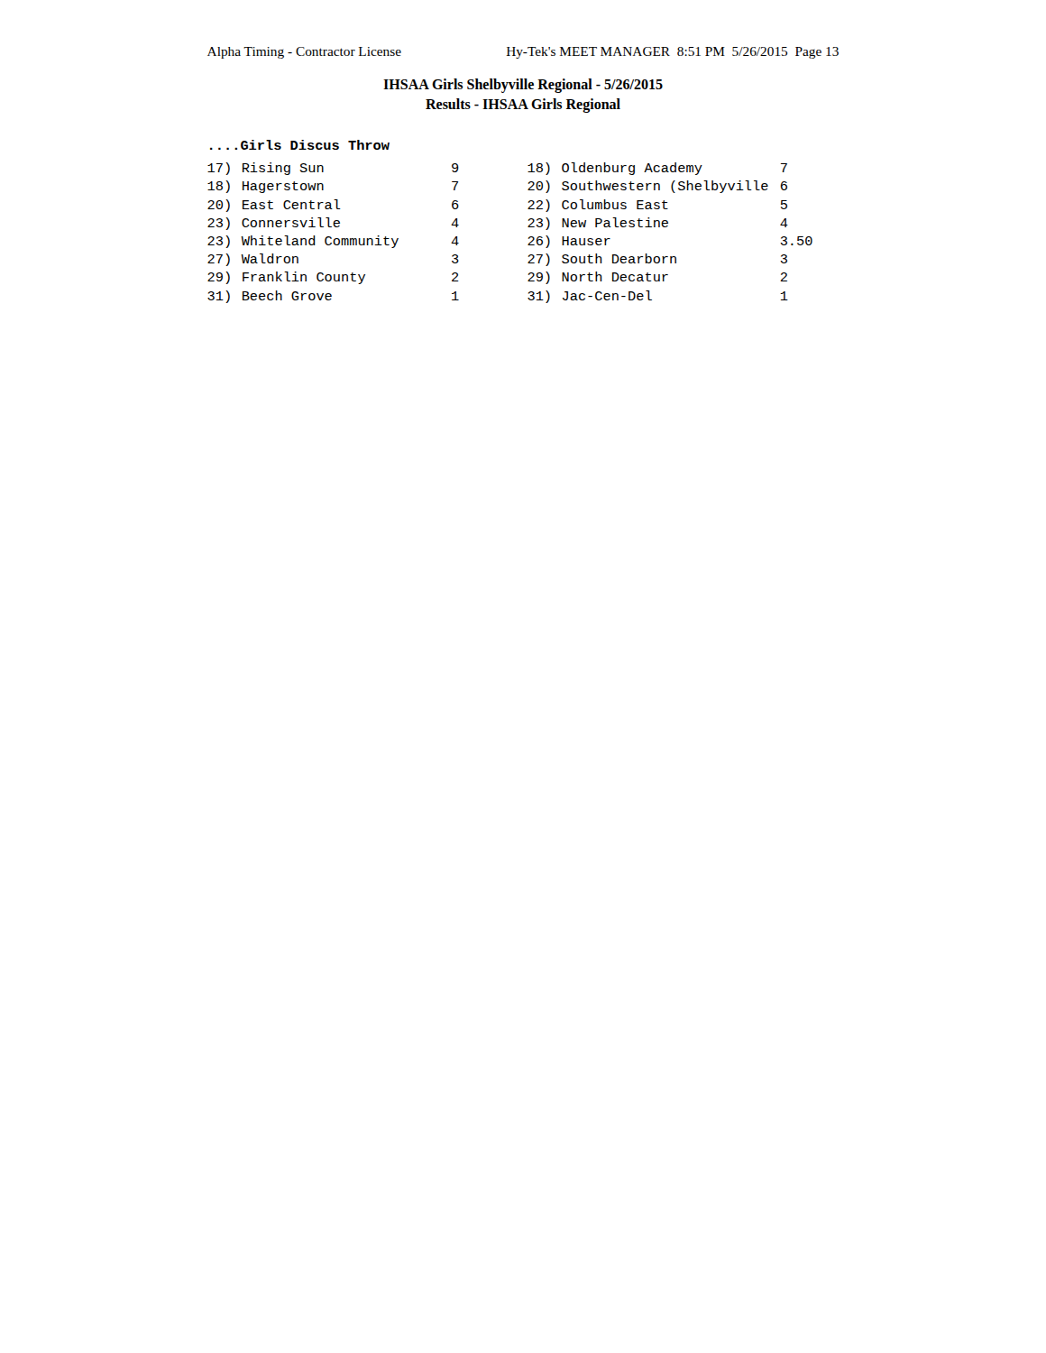Alpha Timing - Contractor License
Hy-Tek's MEET MANAGER 8:51 PM 5/26/2015 Page 13
IHSAA Girls Shelbyville Regional - 5/26/2015
Results - IHSAA Girls Regional
....Girls Discus Throw
| 17) | Rising Sun | 9 | | 18) | Oldenburg Academy | 7 |
| 18) | Hagerstown | 7 | | 20) | Southwestern (Shelbyville | 6 |
| 20) | East Central | 6 | | 22) | Columbus East | 5 |
| 23) | Connersville | 4 | | 23) | New Palestine | 4 |
| 23) | Whiteland Community | 4 | | 26) | Hauser | 3.50 |
| 27) | Waldron | 3 | | 27) | South Dearborn | 3 |
| 29) | Franklin County | 2 | | 29) | North Decatur | 2 |
| 31) | Beech Grove | 1 | | 31) | Jac-Cen-Del | 1 |